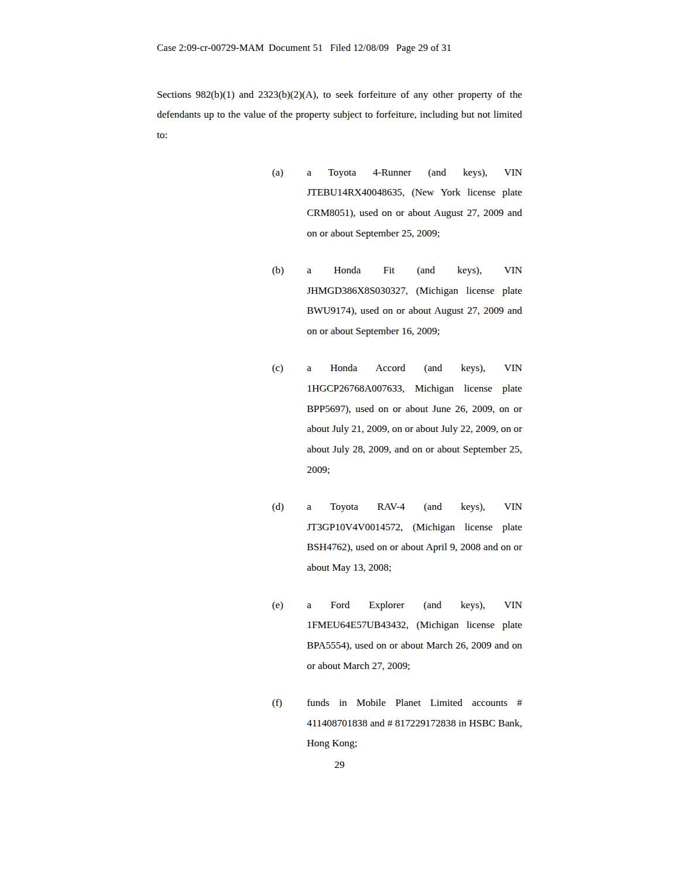Case 2:09-cr-00729-MAM Document 51 Filed 12/08/09 Page 29 of 31
Sections 982(b)(1) and 2323(b)(2)(A), to seek forfeiture of any other property of the defendants up to the value of the property subject to forfeiture, including but not limited to:
(a) a Toyota 4-Runner (and keys), VIN JTEBU14RX40048635, (New York license plate CRM8051), used on or about August 27, 2009 and on or about September 25, 2009;
(b) a Honda Fit (and keys), VIN JHMGD386X8S030327, (Michigan license plate BWU9174), used on or about August 27, 2009 and on or about September 16, 2009;
(c) a Honda Accord (and keys), VIN 1HGCP26768A007633, Michigan license plate BPP5697), used on or about June 26, 2009, on or about July 21, 2009, on or about July 22, 2009, on or about July 28, 2009, and on or about September 25, 2009;
(d) a Toyota RAV-4 (and keys), VIN JT3GP10V4V0014572, (Michigan license plate BSH4762), used on or about April 9, 2008 and on or about May 13, 2008;
(e) a Ford Explorer (and keys), VIN 1FMEU64E57UB43432, (Michigan license plate BPA5554), used on or about March 26, 2009 and on or about March 27, 2009;
(f) funds in Mobile Planet Limited accounts # 411408701838 and # 817229172838 in HSBC Bank, Hong Kong;
29